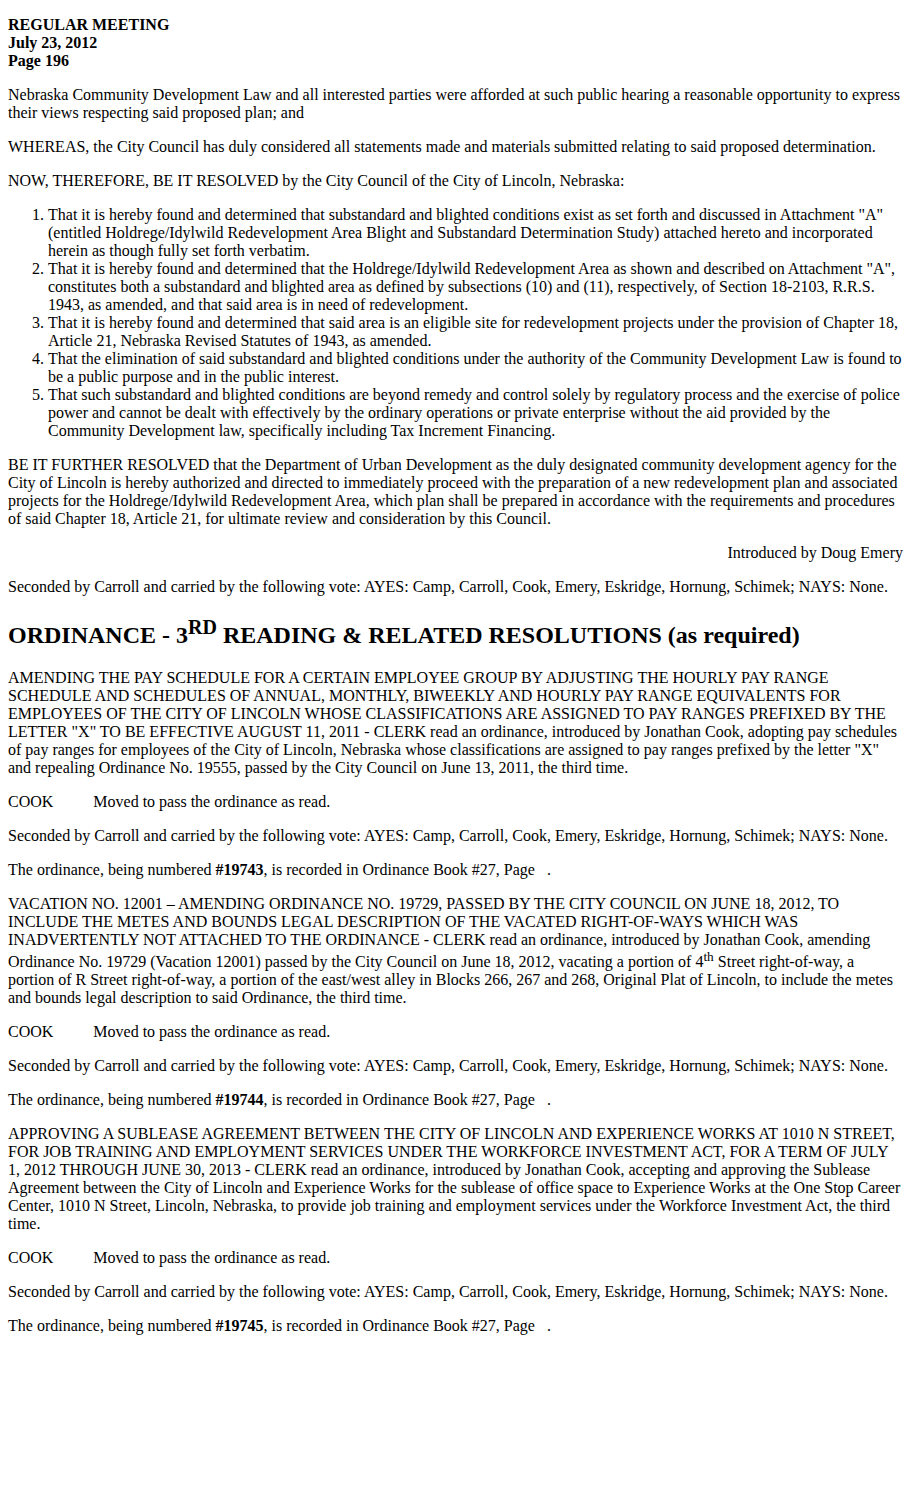REGULAR MEETING
July 23, 2012
Page 196
Nebraska Community Development Law and all interested parties were afforded at such public hearing a reasonable opportunity to express their views respecting said proposed plan; and
WHEREAS, the City Council has duly considered all statements made and materials submitted relating to said proposed determination.
NOW, THEREFORE, BE IT RESOLVED by the City Council of the City of Lincoln, Nebraska:
That it is hereby found and determined that substandard and blighted conditions exist as set forth and discussed in Attachment "A" (entitled Holdrege/Idylwild Redevelopment Area Blight and Substandard Determination Study) attached hereto and incorporated herein as though fully set forth verbatim.
That it is hereby found and determined that the Holdrege/Idylwild Redevelopment Area as shown and described on Attachment "A", constitutes both a substandard and blighted area as defined by subsections (10) and (11), respectively, of Section 18-2103, R.R.S. 1943, as amended, and that said area is in need of redevelopment.
That it is hereby found and determined that said area is an eligible site for redevelopment projects under the provision of Chapter 18, Article 21, Nebraska Revised Statutes of 1943, as amended.
That the elimination of said substandard and blighted conditions under the authority of the Community Development Law is found to be a public purpose and in the public interest.
That such substandard and blighted conditions are beyond remedy and control solely by regulatory process and the exercise of police power and cannot be dealt with effectively by the ordinary operations or private enterprise without the aid provided by the Community Development law, specifically including Tax Increment Financing.
BE IT FURTHER RESOLVED that the Department of Urban Development as the duly designated community development agency for the City of Lincoln is hereby authorized and directed to immediately proceed with the preparation of a new redevelopment plan and associated projects for the Holdrege/Idylwild Redevelopment Area, which plan shall be prepared in accordance with the requirements and procedures of said Chapter 18, Article 21, for ultimate review and consideration by this Council.
Introduced by Doug Emery
Seconded by Carroll and carried by the following vote: AYES: Camp, Carroll, Cook, Emery, Eskridge, Hornung, Schimek; NAYS: None.
ORDINANCE - 3RD READING & RELATED RESOLUTIONS (as required)
AMENDING THE PAY SCHEDULE FOR A CERTAIN EMPLOYEE GROUP BY ADJUSTING THE HOURLY PAY RANGE SCHEDULE AND SCHEDULES OF ANNUAL, MONTHLY, BIWEEKLY AND HOURLY PAY RANGE EQUIVALENTS FOR EMPLOYEES OF THE CITY OF LINCOLN WHOSE CLASSIFICATIONS ARE ASSIGNED TO PAY RANGES PREFIXED BY THE LETTER "X" TO BE EFFECTIVE AUGUST 11, 2011 - CLERK read an ordinance, introduced by Jonathan Cook, adopting pay schedules of pay ranges for employees of the City of Lincoln, Nebraska whose classifications are assigned to pay ranges prefixed by the letter "X" and repealing Ordinance No. 19555, passed by the City Council on June 13, 2011, the third time.
COOK Moved to pass the ordinance as read.
Seconded by Carroll and carried by the following vote: AYES: Camp, Carroll, Cook, Emery, Eskridge, Hornung, Schimek; NAYS: None.
The ordinance, being numbered #19743, is recorded in Ordinance Book #27, Page .
VACATION NO. 12001 – AMENDING ORDINANCE NO. 19729, PASSED BY THE CITY COUNCIL ON JUNE 18, 2012, TO INCLUDE THE METES AND BOUNDS LEGAL DESCRIPTION OF THE VACATED RIGHT-OF-WAYS WHICH WAS INADVERTENTLY NOT ATTACHED TO THE ORDINANCE - CLERK read an ordinance, introduced by Jonathan Cook, amending Ordinance No. 19729 (Vacation 12001) passed by the City Council on June 18, 2012, vacating a portion of 4th Street right-of-way, a portion of R Street right-of-way, a portion of the east/west alley in Blocks 266, 267 and 268, Original Plat of Lincoln, to include the metes and bounds legal description to said Ordinance, the third time.
COOK Moved to pass the ordinance as read.
Seconded by Carroll and carried by the following vote: AYES: Camp, Carroll, Cook, Emery, Eskridge, Hornung, Schimek; NAYS: None.
The ordinance, being numbered #19744, is recorded in Ordinance Book #27, Page .
APPROVING A SUBLEASE AGREEMENT BETWEEN THE CITY OF LINCOLN AND EXPERIENCE WORKS AT 1010 N STREET, FOR JOB TRAINING AND EMPLOYMENT SERVICES UNDER THE WORKFORCE INVESTMENT ACT, FOR A TERM OF JULY 1, 2012 THROUGH JUNE 30, 2013 - CLERK read an ordinance, introduced by Jonathan Cook, accepting and approving the Sublease Agreement between the City of Lincoln and Experience Works for the sublease of office space to Experience Works at the One Stop Career Center, 1010 N Street, Lincoln, Nebraska, to provide job training and employment services under the Workforce Investment Act, the third time.
COOK Moved to pass the ordinance as read.
Seconded by Carroll and carried by the following vote: AYES: Camp, Carroll, Cook, Emery, Eskridge, Hornung, Schimek; NAYS: None.
The ordinance, being numbered #19745, is recorded in Ordinance Book #27, Page .